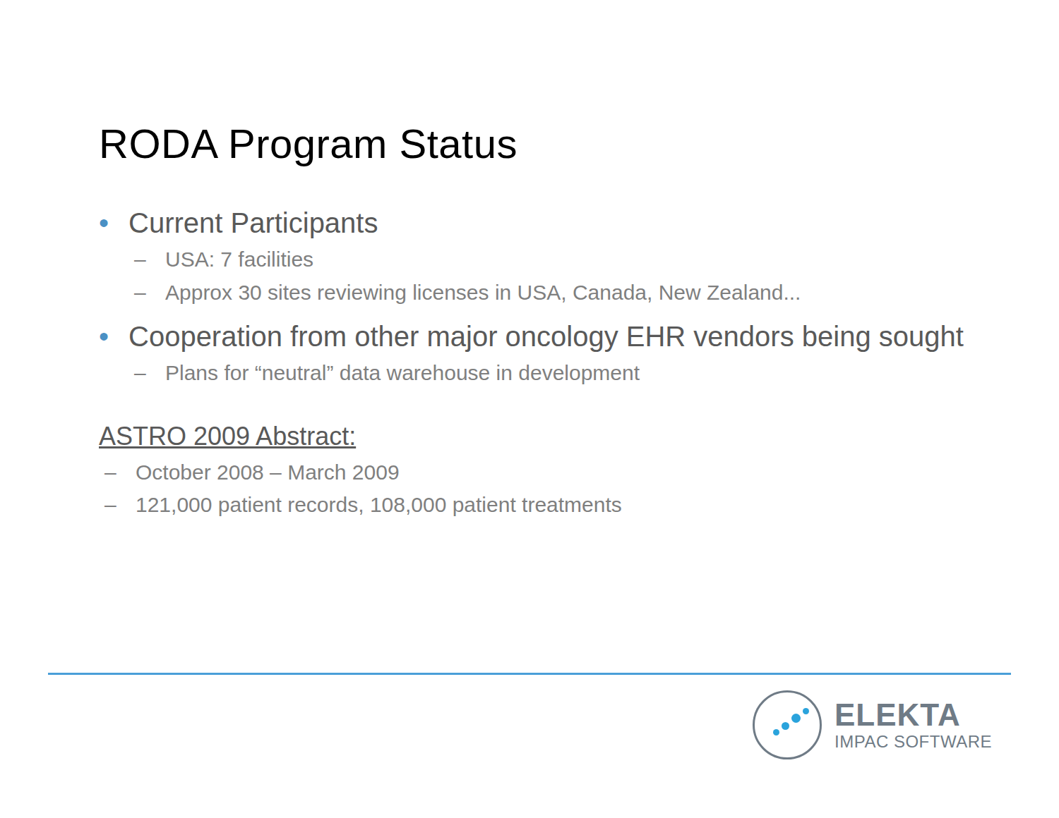RODA Program Status
Current Participants
USA: 7 facilities
Approx 30 sites reviewing licenses in USA, Canada, New Zealand...
Cooperation from other major oncology EHR vendors being sought
Plans for “neutral” data warehouse in development
ASTRO 2009 Abstract:
October 2008 – March 2009
121,000 patient records, 108,000 patient treatments
ELEKTA
IMPAC SOFTWARE